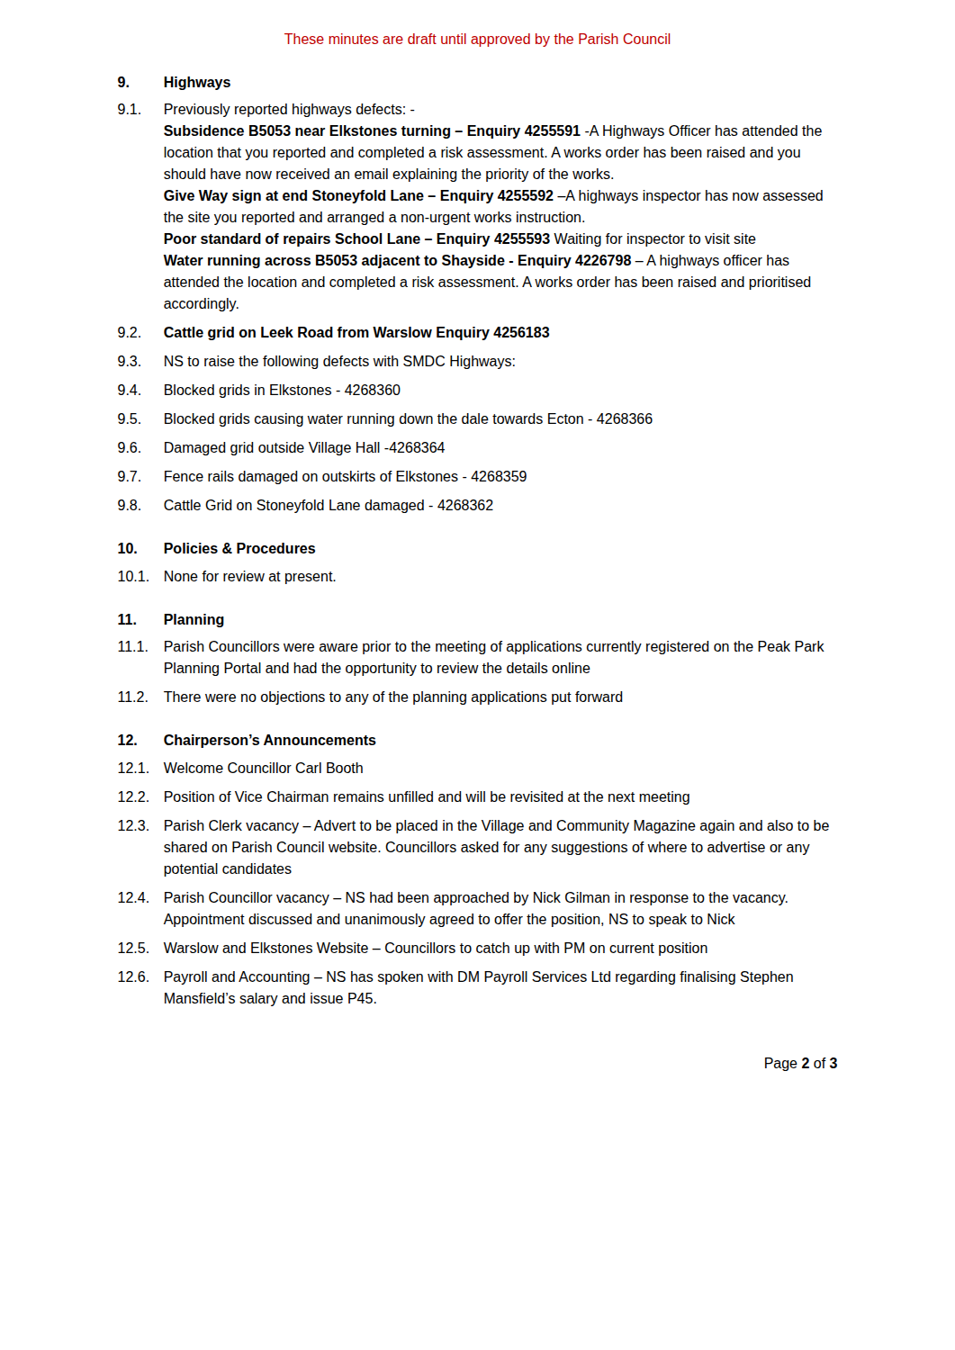These minutes are draft until approved by the Parish Council
9. Highways
9.1.
Previously reported highways defects: -
Subsidence B5053 near Elkstones turning – Enquiry 4255591 -A Highways Officer has attended the location that you reported and completed a risk assessment. A works order has been raised and you should have now received an email explaining the priority of the works.
Give Way sign at end Stoneyfold Lane – Enquiry 4255592 –A highways inspector has now assessed the site you reported and arranged a non-urgent works instruction.
Poor standard of repairs School Lane – Enquiry 4255593 Waiting for inspector to visit site
Water running across B5053 adjacent to Shayside - Enquiry 4226798 – A highways officer has attended the location and completed a risk assessment. A works order has been raised and prioritised accordingly.
9.2.
Cattle grid on Leek Road from Warslow Enquiry 4256183
9.3.
NS to raise the following defects with SMDC Highways:
9.4.
Blocked grids in Elkstones - 4268360
9.5.
Blocked grids causing water running down the dale towards Ecton - 4268366
9.6.
Damaged grid outside Village Hall -4268364
9.7.
Fence rails damaged on outskirts of Elkstones - 4268359
9.8.
Cattle Grid on Stoneyfold Lane damaged - 4268362
10. Policies & Procedures
10.1.
None for review at present.
11. Planning
11.1.
Parish Councillors were aware prior to the meeting of applications currently registered on the Peak Park Planning Portal and had the opportunity to review the details online
11.2.
There were no objections to any of the planning applications put forward
12. Chairperson’s Announcements
12.1.
Welcome Councillor Carl Booth
12.2.
Position of Vice Chairman remains unfilled and will be revisited at the next meeting
12.3.
Parish Clerk vacancy – Advert to be placed in the Village and Community Magazine again and also to be shared on Parish Council website. Councillors asked for any suggestions of where to advertise or any potential candidates
12.4.
Parish Councillor vacancy – NS had been approached by Nick Gilman in response to the vacancy. Appointment discussed and unanimously agreed to offer the position, NS to speak to Nick
12.5.
Warslow and Elkstones Website – Councillors to catch up with PM on current position
12.6.
Payroll and Accounting – NS has spoken with DM Payroll Services Ltd regarding finalising Stephen Mansfield’s salary and issue P45.
Page 2 of 3